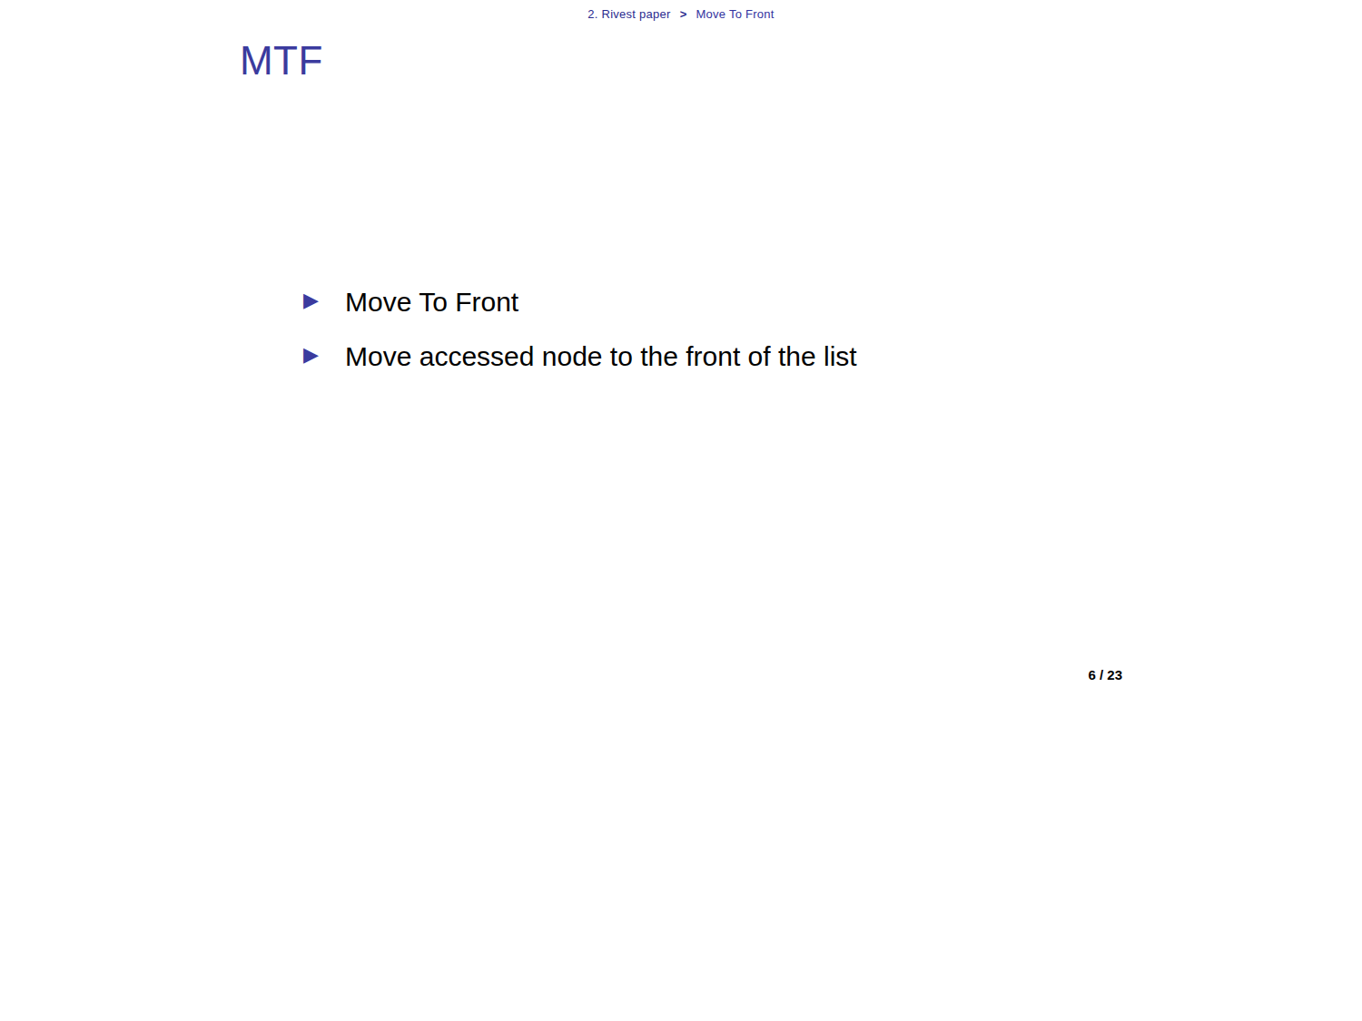2. Rivest paper>Move To Front
MTF
Move To Front
Move accessed node to the front of the list
6 / 23